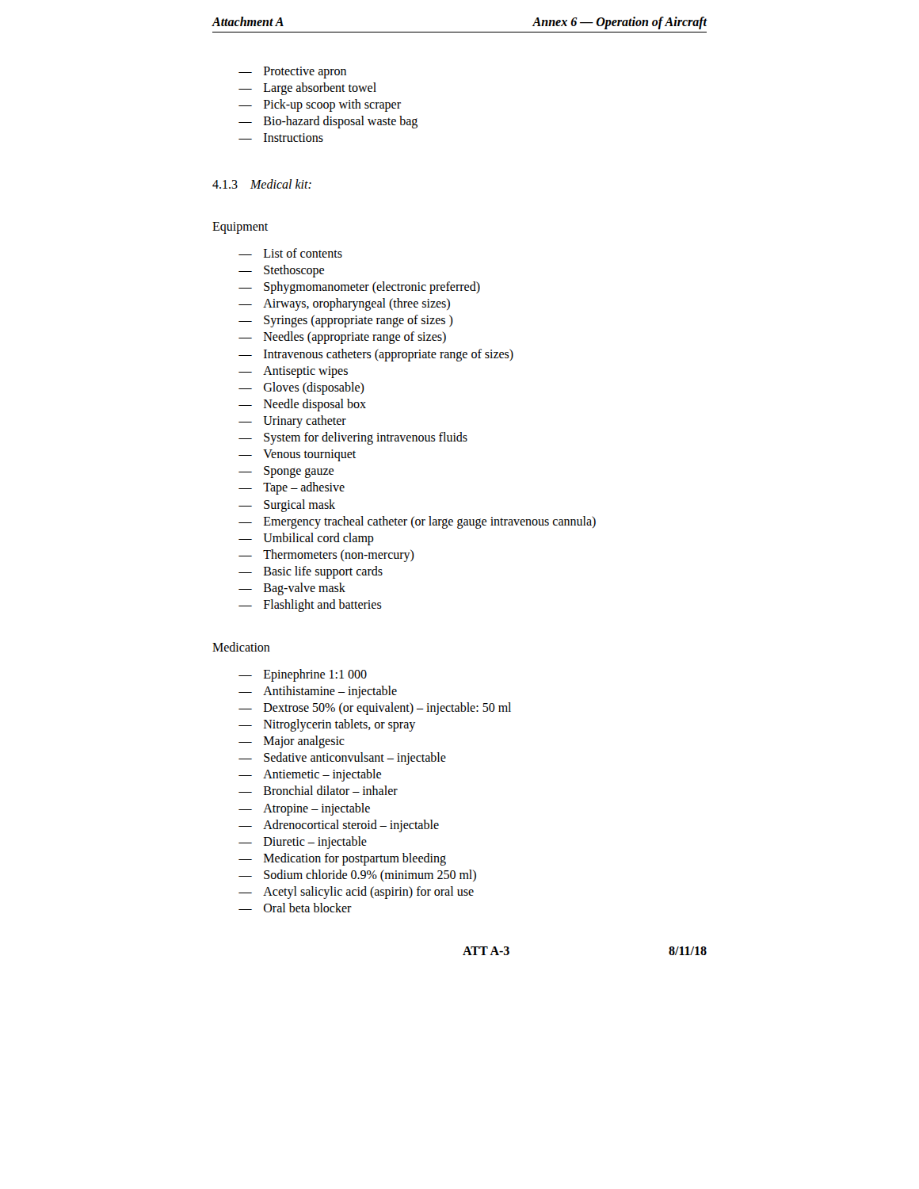Attachment A
Annex 6 — Operation of Aircraft
Protective apron
Large absorbent towel
Pick-up scoop with scraper
Bio-hazard disposal waste bag
Instructions
4.1.3 Medical kit:
Equipment
List of contents
Stethoscope
Sphygmomanometer (electronic preferred)
Airways, oropharyngeal (three sizes)
Syringes (appropriate range of sizes )
Needles (appropriate range of sizes)
Intravenous catheters (appropriate range of sizes)
Antiseptic wipes
Gloves (disposable)
Needle disposal box
Urinary catheter
System for delivering intravenous fluids
Venous tourniquet
Sponge gauze
Tape – adhesive
Surgical mask
Emergency tracheal catheter (or large gauge intravenous cannula)
Umbilical cord clamp
Thermometers (non-mercury)
Basic life support cards
Bag-valve mask
Flashlight and batteries
Medication
Epinephrine 1:1 000
Antihistamine – injectable
Dextrose 50% (or equivalent) – injectable: 50 ml
Nitroglycerin tablets, or spray
Major analgesic
Sedative anticonvulsant – injectable
Antiemetic – injectable
Bronchial dilator – inhaler
Atropine – injectable
Adrenocortical steroid – injectable
Diuretic – injectable
Medication for postpartum bleeding
Sodium chloride 0.9% (minimum 250 ml)
Acetyl salicylic acid (aspirin) for oral use
Oral beta blocker
ATT A-3
8/11/18